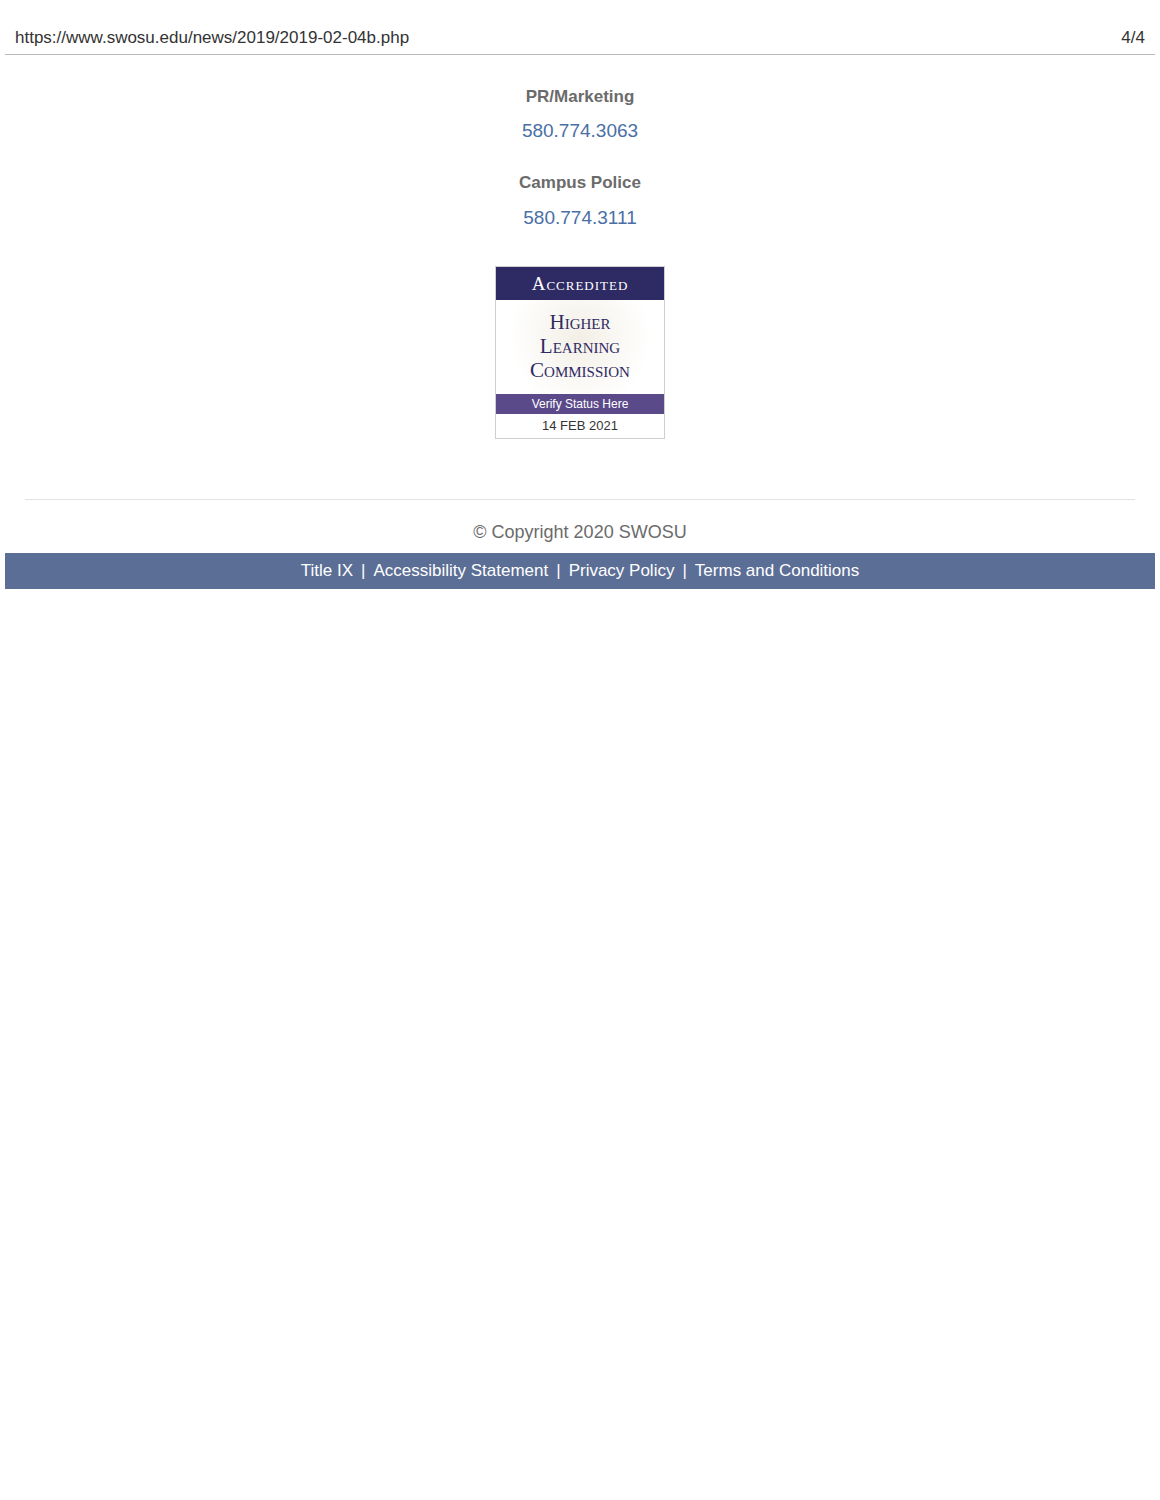https://www.swosu.edu/news/2019/2019-02-04b.php
4/4
PR/Marketing
580.774.3063
Campus Police
580.774.3111
Accredited
Higher
Learning
Commission
Verify Status Here
14 FEB 2021
© Copyright 2020 SWOSU
Title IX|Accessibility Statement|Privacy Policy|Terms and Conditions